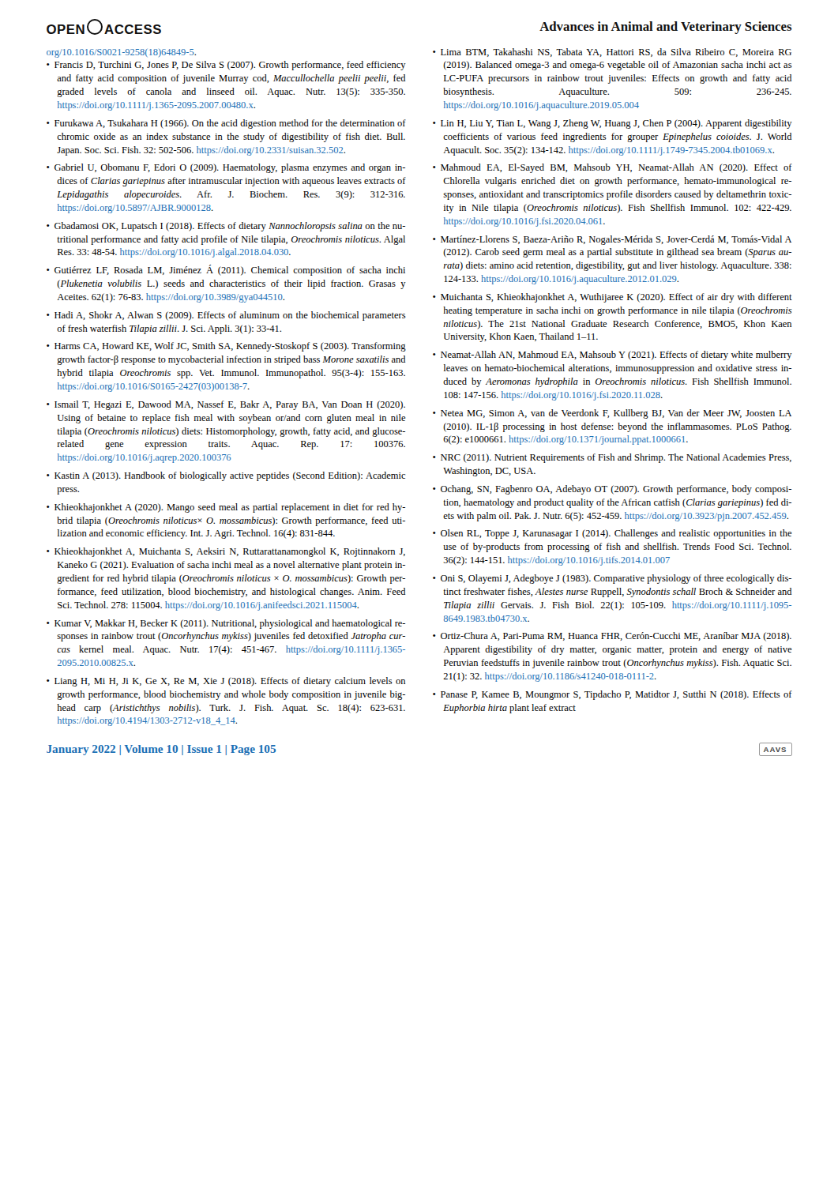OPEN ACCESS
Advances in Animal and Veterinary Sciences
org/10.1016/S0021-9258(18)64849-5.
Francis D, Turchini G, Jones P, De Silva S (2007). Growth performance, feed efficiency and fatty acid composition of juvenile Murray cod, Maccullochella peelii peelii, fed graded levels of canola and linseed oil. Aquac. Nutr. 13(5): 335-350. https://doi.org/10.1111/j.1365-2095.2007.00480.x.
Furukawa A, Tsukahara H (1966). On the acid digestion method for the determination of chromic oxide as an index substance in the study of digestibility of fish diet. Bull. Japan. Soc. Sci. Fish. 32: 502-506. https://doi.org/10.2331/suisan.32.502.
Gabriel U, Obomanu F, Edori O (2009). Haematology, plasma enzymes and organ indices of Clarias gariepinus after intramuscular injection with aqueous leaves extracts of Lepidagathis alopecuroides. Afr. J. Biochem. Res. 3(9): 312-316. https://doi.org/10.5897/AJBR.9000128.
Gbadamosi OK, Lupatsch I (2018). Effects of dietary Nannochloropsis salina on the nutritional performance and fatty acid profile of Nile tilapia, Oreochromis niloticus. Algal Res. 33: 48-54. https://doi.org/10.1016/j.algal.2018.04.030.
Gutiérrez LF, Rosada LM, Jiménez Á (2011). Chemical composition of sacha inchi (Plukenetia volubilis L.) seeds and characteristics of their lipid fraction. Grasas y Aceites. 62(1): 76-83. https://doi.org/10.3989/gya044510.
Hadi A, Shokr A, Alwan S (2009). Effects of aluminum on the biochemical parameters of fresh waterfish Tilapia zillii. J. Sci. Appli. 3(1): 33-41.
Harms CA, Howard KE, Wolf JC, Smith SA, Kennedy-Stoskopf S (2003). Transforming growth factor-β response to mycobacterial infection in striped bass Morone saxatilis and hybrid tilapia Oreochromis spp. Vet. Immunol. Immunopathol. 95(3-4): 155-163. https://doi.org/10.1016/S0165-2427(03)00138-7.
Ismail T, Hegazi E, Dawood MA, Nassef E, Bakr A, Paray BA, Van Doan H (2020). Using of betaine to replace fish meal with soybean or/and corn gluten meal in nile tilapia (Oreochromis niloticus) diets: Histomorphology, growth, fatty acid, and glucose-related gene expression traits. Aquac. Rep. 17: 100376. https://doi.org/10.1016/j.aqrep.2020.100376
Kastin A (2013). Handbook of biologically active peptides (Second Edition): Academic press.
Khieokhajonkhet A (2020). Mango seed meal as partial replacement in diet for red hybrid tilapia (Oreochromis niloticus× O. mossambicus): Growth performance, feed utilization and economic efficiency. Int. J. Agri. Technol. 16(4): 831-844.
Khieokhajonkhet A, Muichanta S, Aeksiri N, Ruttarattanamongkol K, Rojtinnakorn J, Kaneko G (2021). Evaluation of sacha inchi meal as a novel alternative plant protein ingredient for red hybrid tilapia (Oreochromis niloticus × O. mossambicus): Growth performance, feed utilization, blood biochemistry, and histological changes. Anim. Feed Sci. Technol. 278: 115004. https://doi.org/10.1016/j.anifeedsci.2021.115004.
Kumar V, Makkar H, Becker K (2011). Nutritional, physiological and haematological responses in rainbow trout (Oncorhynchus mykiss) juveniles fed detoxified Jatropha curcas kernel meal. Aquac. Nutr. 17(4): 451-467. https://doi.org/10.1111/j.1365-2095.2010.00825.x.
Liang H, Mi H, Ji K, Ge X, Re M, Xie J (2018). Effects of dietary calcium levels on growth performance, blood biochemistry and whole body composition in juvenile bighead carp (Aristichthys nobilis). Turk. J. Fish. Aquat. Sc. 18(4): 623-631. https://doi.org/10.4194/1303-2712-v18_4_14.
Lima BTM, Takahashi NS, Tabata YA, Hattori RS, da Silva Ribeiro C, Moreira RG (2019). Balanced omega-3 and omega-6 vegetable oil of Amazonian sacha inchi act as LC-PUFA precursors in rainbow trout juveniles: Effects on growth and fatty acid biosynthesis. Aquaculture. 509: 236-245. https://doi.org/10.1016/j.aquaculture.2019.05.004
Lin H, Liu Y, Tian L, Wang J, Zheng W, Huang J, Chen P (2004). Apparent digestibility coefficients of various feed ingredients for grouper Epinephelus coioides. J. World Aquacult. Soc. 35(2): 134-142. https://doi.org/10.1111/j.1749-7345.2004.tb01069.x.
Mahmoud EA, El-Sayed BM, Mahsoub YH, Neamat-Allah AN (2020). Effect of Chlorella vulgaris enriched diet on growth performance, hemato-immunological responses, antioxidant and transcriptomics profile disorders caused by deltamethrin toxicity in Nile tilapia (Oreochromis niloticus). Fish Shellfish Immunol. 102: 422-429. https://doi.org/10.1016/j.fsi.2020.04.061.
Martínez-Llorens S, Baeza-Ariño R, Nogales-Mérida S, Jover-Cerdá M, Tomás-Vidal A (2012). Carob seed germ meal as a partial substitute in gilthead sea bream (Sparus aurata) diets: amino acid retention, digestibility, gut and liver histology. Aquaculture. 338: 124-133. https://doi.org/10.1016/j.aquaculture.2012.01.029.
Muichanta S, Khieokhajonkhet A, Wuthijaree K (2020). Effect of air dry with different heating temperature in sacha inchi on growth performance in nile tilapia (Oreochromis niloticus). The 21st National Graduate Research Conference, BMO5, Khon Kaen University, Khon Kaen, Thailand 1–11.
Neamat-Allah AN, Mahmoud EA, Mahsoub Y (2021). Effects of dietary white mulberry leaves on hemato-biochemical alterations, immunosuppression and oxidative stress induced by Aeromonas hydrophila in Oreochromis niloticus. Fish Shellfish Immunol. 108: 147-156. https://doi.org/10.1016/j.fsi.2020.11.028.
Netea MG, Simon A, van de Veerdonk F, Kullberg BJ, Van der Meer JW, Joosten LA (2010). IL-1β processing in host defense: beyond the inflammasomes. PLoS Pathog. 6(2): e1000661. https://doi.org/10.1371/journal.ppat.1000661.
NRC (2011). Nutrient Requirements of Fish and Shrimp. The National Academies Press, Washington, DC, USA.
Ochang, SN, Fagbenro OA, Adebayo OT (2007). Growth performance, body composition, haematology and product quality of the African catfish (Clarias gariepinus) fed diets with palm oil. Pak. J. Nutr. 6(5): 452-459. https://doi.org/10.3923/pjn.2007.452.459.
Olsen RL, Toppe J, Karunasagar I (2014). Challenges and realistic opportunities in the use of by-products from processing of fish and shellfish. Trends Food Sci. Technol. 36(2): 144-151. https://doi.org/10.1016/j.tifs.2014.01.007
Oni S, Olayemi J, Adegboye J (1983). Comparative physiology of three ecologically distinct freshwater fishes, Alestes nurse Ruppell, Synodontis schall Broch & Schneider and Tilapia zillii Gervais. J. Fish Biol. 22(1): 105-109. https://doi.org/10.1111/j.1095-8649.1983.tb04730.x.
Ortiz-Chura A, Pari-Puma RM, Huanca FHR, Cerón-Cucchi ME, Araníbar MJA (2018). Apparent digestibility of dry matter, organic matter, protein and energy of native Peruvian feedstuffs in juvenile rainbow trout (Oncorhynchus mykiss). Fish. Aquatic Sci. 21(1): 32. https://doi.org/10.1186/s41240-018-0111-2.
Panase P, Kamee B, Moungmor S, Tipdacho P, Matidtor J, Sutthi N (2018). Effects of Euphorbia hirta plant leaf extract
January 2022 | Volume 10 | Issue 1 | Page 105
AAVS